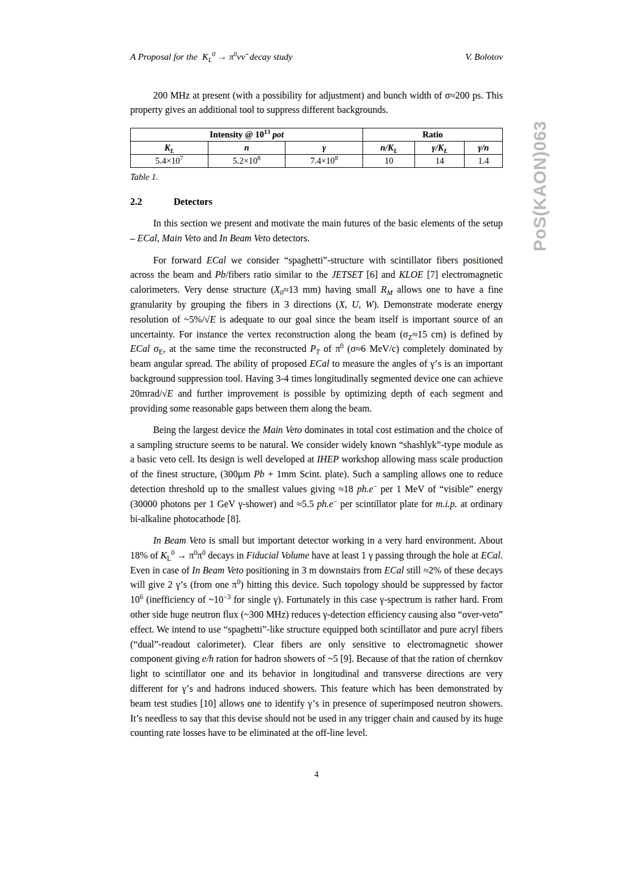A Proposal for the KL0 → π0νν̃ decay study
V. Bolotov
PoS(KAON)063
200 MHz at present (with a possibility for adjustment) and bunch width of σ≈200 ps. This property gives an additional tool to suppress different backgrounds.
| Intensity @ 10 13 pot | Ratio |
| --- | --- |
| K L | n | γ | n/K L | γ/K L | γ/n |
| 5.4×10 7 | 5.2×10 8 | 7.4×10 8 | 10 | 14 | 1.4 |
Table 1.
2.2 Detectors
In this section we present and motivate the main futures of the basic elements of the setup – ECal, Main Veto and In Beam Veto detectors.
For forward ECal we consider “spaghetti”-structure with scintillator fibers positioned across the beam and Pb/fibers ratio similar to the JETSET [6] and KLOE [7] electromagnetic calorimeters. Very dense structure (X0≈13 mm) having small RM allows one to have a fine granularity by grouping the fibers in 3 directions (X, U, W). Demonstrate moderate energy resolution of ~5%/√E is adequate to our goal since the beam itself is important source of an uncertainty. For instance the vertex reconstruction along the beam (σZ≈15 cm) is defined by ECal σE, at the same time the reconstructed PT of π0 (σ≈6 MeV/c) completely dominated by beam angular spread. The ability of proposed ECal to measure the angles of γ’s is an important background suppression tool. Having 3-4 times longitudinally segmented device one can achieve 20mrad/√E and further improvement is possible by optimizing depth of each segment and providing some reasonable gaps between them along the beam.
Being the largest device the Main Veto dominates in total cost estimation and the choice of a sampling structure seems to be natural. We consider widely known “shashlyk”-type module as a basic veto cell. Its design is well developed at IHEP workshop allowing mass scale production of the finest structure, (300μm Pb + 1mm Scint. plate). Such a sampling allows one to reduce detection threshold up to the smallest values giving ≈18 ph.e− per 1 MeV of “visible” energy (30000 photons per 1 GeV γ-shower) and ≈5.5 ph.e− per scintillator plate for m.i.p. at ordinary bi-alkaline photocathode [8].
In Beam Veto is small but important detector working in a very hard environment. About 18% of KL0 → π0π0 decays in Fiducial Volume have at least 1 γ passing through the hole at ECal. Even in case of In Beam Veto positioning in 3 m downstairs from ECal still ≈2% of these decays will give 2 γ’s (from one π0) hitting this device. Such topology should be suppressed by factor 106 (inefficiency of ~10−3 for single γ). Fortunately in this case γ-spectrum is rather hard. From other side huge neutron flux (~300 MHz) reduces γ-detection efficiency causing also “over-veto” effect. We intend to use “spaghetti”-like structure equipped both scintillator and pure acryl fibers (“dual”-readout calorimeter). Clear fibers are only sensitive to electromagnetic shower component giving e/h ration for hadron showers of ~5 [9]. Because of that the ration of chernkov light to scintillator one and its behavior in longitudinal and transverse directions are very different for γ’s and hadrons induced showers. This feature which has been demonstrated by beam test studies [10] allows one to identify γ’s in presence of superimposed neutron showers. It’s needless to say that this devise should not be used in any trigger chain and caused by its huge counting rate losses have to be eliminated at the off-line level.
4